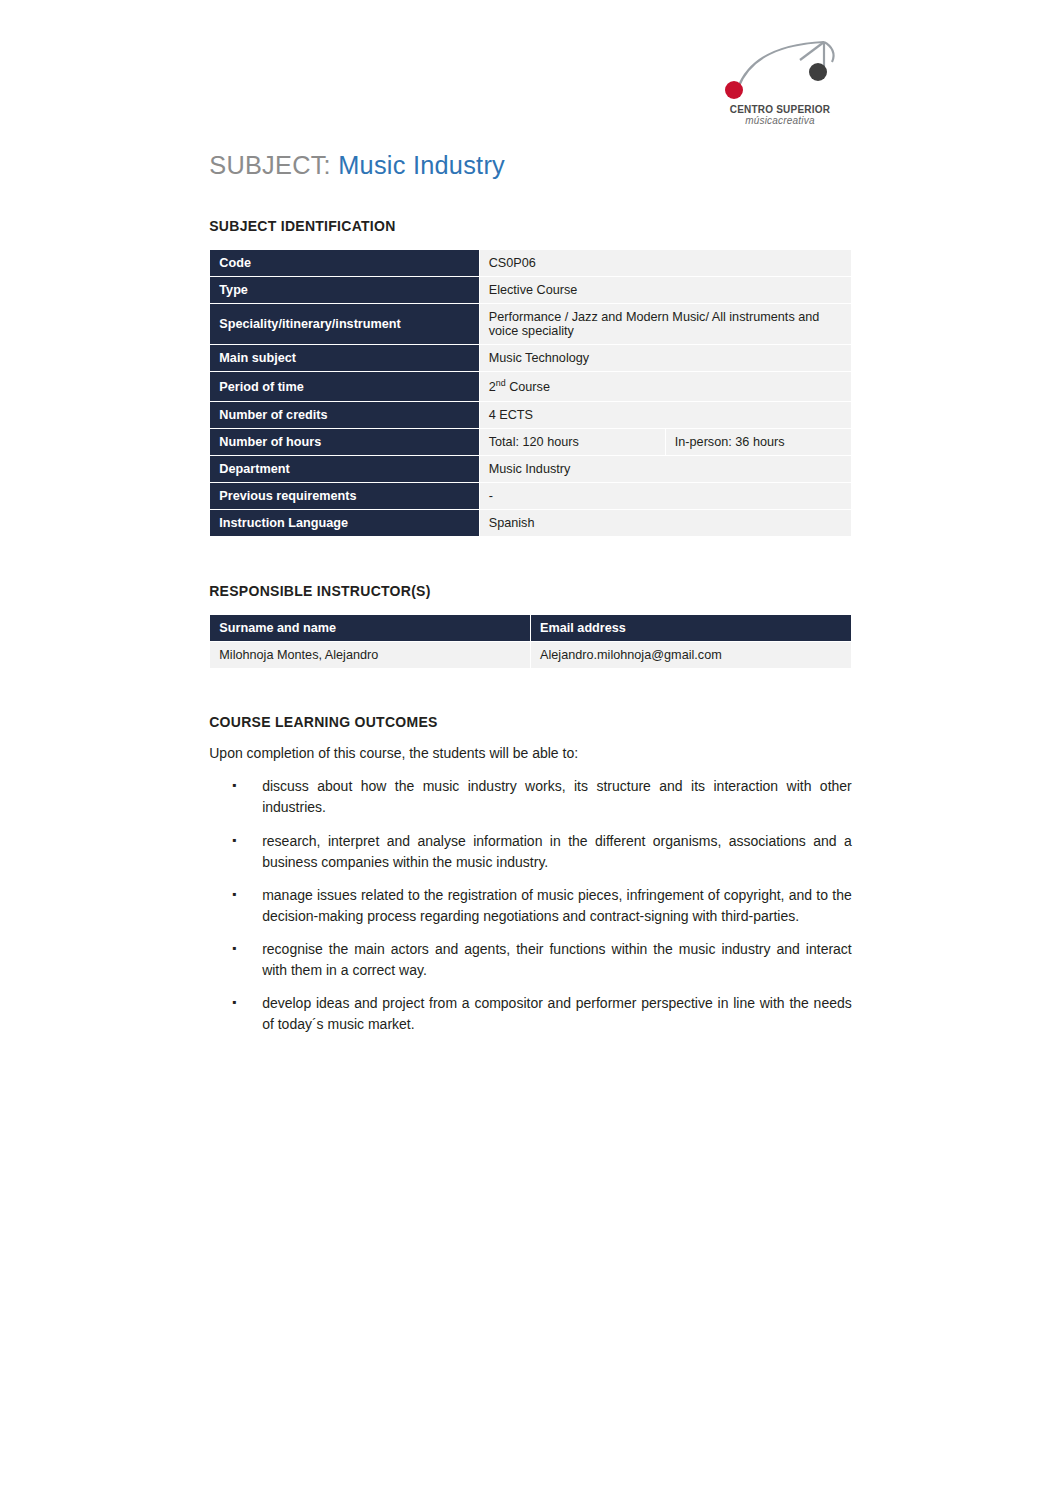CENTRO SUPERIOR
músicacreativa
SUBJECT: Music Industry
SUBJECT IDENTIFICATION
| Code | CS0P06 |
| Type | Elective Course |
| Speciality/itinerary/instrument | Performance / Jazz and Modern Music/ All instruments and voice speciality |
| Main subject | Music Technology |
| Period of time | 2 nd Course |
| Number of credits | 4 ECTS |
| Number of hours | Total: 120 hours | In-person: 36 hours |
| Department | Music Industry |
| Previous requirements | - |
| Instruction Language | Spanish |
RESPONSIBLE INSTRUCTOR(S)
| Surname and name | Email address |
| Milohnoja Montes, Alejandro | Alejandro.milohnoja@gmail.com |
COURSE LEARNING OUTCOMES
Upon completion of this course, the students will be able to:
discuss about how the music industry works, its structure and its interaction with other industries.
research, interpret and analyse information in the different organisms, associations and a business companies within the music industry.
manage issues related to the registration of music pieces, infringement of copyright, and to the decision-making process regarding negotiations and contract-signing with third-parties.
recognise the main actors and agents, their functions within the music industry and interact with them in a correct way.
develop ideas and project from a compositor and performer perspective in line with the needs of today´s music market.